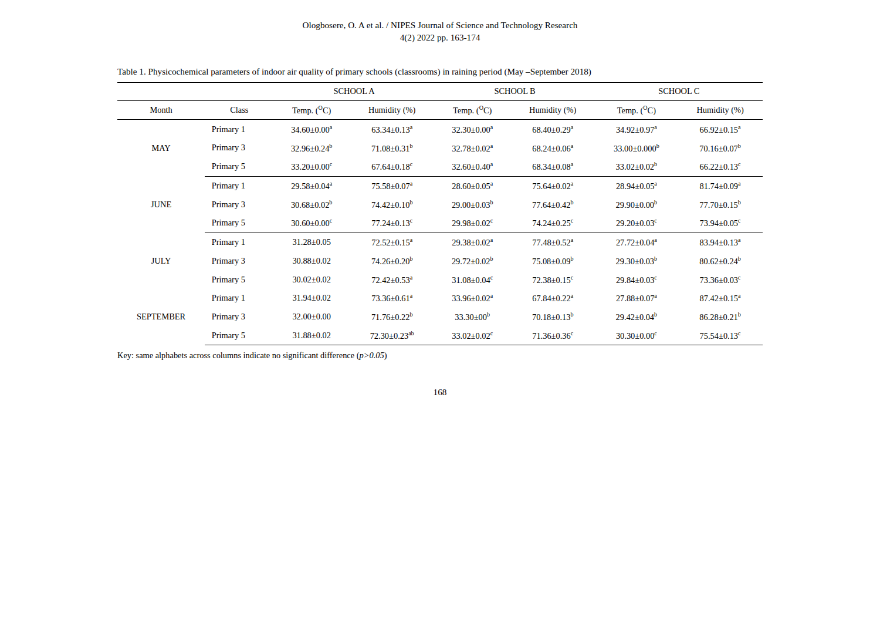Ologbosere, O. A et al. / NIPES Journal of Science and Technology Research
4(2) 2022 pp. 163-174
Table 1. Physicochemical parameters of indoor air quality of primary schools (classrooms) in raining period (May –September 2018)
| | SCHOOL A | SCHOOL B | SCHOOL C |
| --- | --- | --- | --- |
| Month | Class | Temp. ( O C) | Humidity (%) | Temp. ( O C) | Humidity (%) | Temp. ( O C) | Humidity (%) |
| MAY | Primary 1 | 34.60±0.00 a | 63.34±0.13 a | 32.30±0.00 a | 68.40±0.29 a | 34.92±0.97 a | 66.92±0.15 a |
| Primary 3 | 32.96±0.24 b | 71.08±0.31 b | 32.78±0.02 a | 68.24±0.06 a | 33.00±0.000 b | 70.16±0.07 b |
| Primary 5 | 33.20±0.00 c | 67.64±0.18 c | 32.60±0.40 a | 68.34±0.08 a | 33.02±0.02 b | 66.22±0.13 c |
| JUNE | Primary 1 | 29.58±0.04 a | 75.58±0.07 a | 28.60±0.05 a | 75.64±0.02 a | 28.94±0.05 a | 81.74±0.09 a |
| Primary 3 | 30.68±0.02 b | 74.42±0.10 b | 29.00±0.03 b | 77.64±0.42 b | 29.90±0.00 b | 77.70±0.15 b |
| Primary 5 | 30.60±0.00 c | 77.24±0.13 c | 29.98±0.02 c | 74.24±0.25 c | 29.20±0.03 c | 73.94±0.05 c |
| JULY | Primary 1 | 31.28±0.05 | 72.52±0.15 a | 29.38±0.02 a | 77.48±0.52 a | 27.72±0.04 a | 83.94±0.13 a |
| Primary 3 | 30.88±0.02 | 74.26±0.20 b | 29.72±0.02 b | 75.08±0.09 b | 29.30±0.03 b | 80.62±0.24 b |
| Primary 5 | 30.02±0.02 | 72.42±0.53 a | 31.08±0.04 c | 72.38±0.15 c | 29.84±0.03 c | 73.36±0.03 c |
| SEPTEMBER | Primary 1 | 31.94±0.02 | 73.36±0.61 a | 33.96±0.02 a | 67.84±0.22 a | 27.88±0.07 a | 87.42±0.15 a |
| Primary 3 | 32.00±0.00 | 71.76±0.22 b | 33.30±00 b | 70.18±0.13 b | 29.42±0.04 b | 86.28±0.21 b |
| Primary 5 | 31.88±0.02 | 72.30±0.23 ab | 33.02±0.02 c | 71.36±0.36 c | 30.30±0.00 c | 75.54±0.13 c |
Key: same alphabets across columns indicate no significant difference (p>0.05)
168